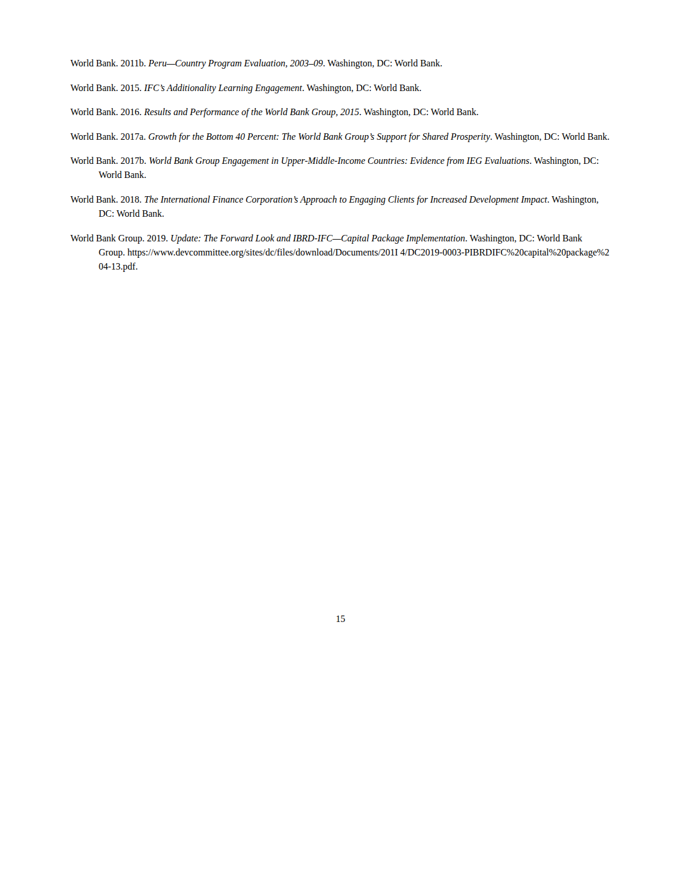World Bank. 2011b. Peru—Country Program Evaluation, 2003–09. Washington, DC: World Bank.
World Bank. 2015. IFC’s Additionality Learning Engagement. Washington, DC: World Bank.
World Bank. 2016. Results and Performance of the World Bank Group, 2015. Washington, DC: World Bank.
World Bank. 2017a. Growth for the Bottom 40 Percent: The World Bank Group’s Support for Shared Prosperity. Washington, DC: World Bank.
World Bank. 2017b. World Bank Group Engagement in Upper-Middle-Income Countries: Evidence from IEG Evaluations. Washington, DC: World Bank.
World Bank. 2018. The International Finance Corporation’s Approach to Engaging Clients for Increased Development Impact. Washington, DC: World Bank.
World Bank Group. 2019. Update: The Forward Look and IBRD-IFC—Capital Package Implementation. Washington, DC: World Bank Group. https://www.devcommittee.org/sites/dc/files/download/Documents/201I 4/DC2019-0003-PIBRDIFC%20capital%20package%204-13.pdf.
15